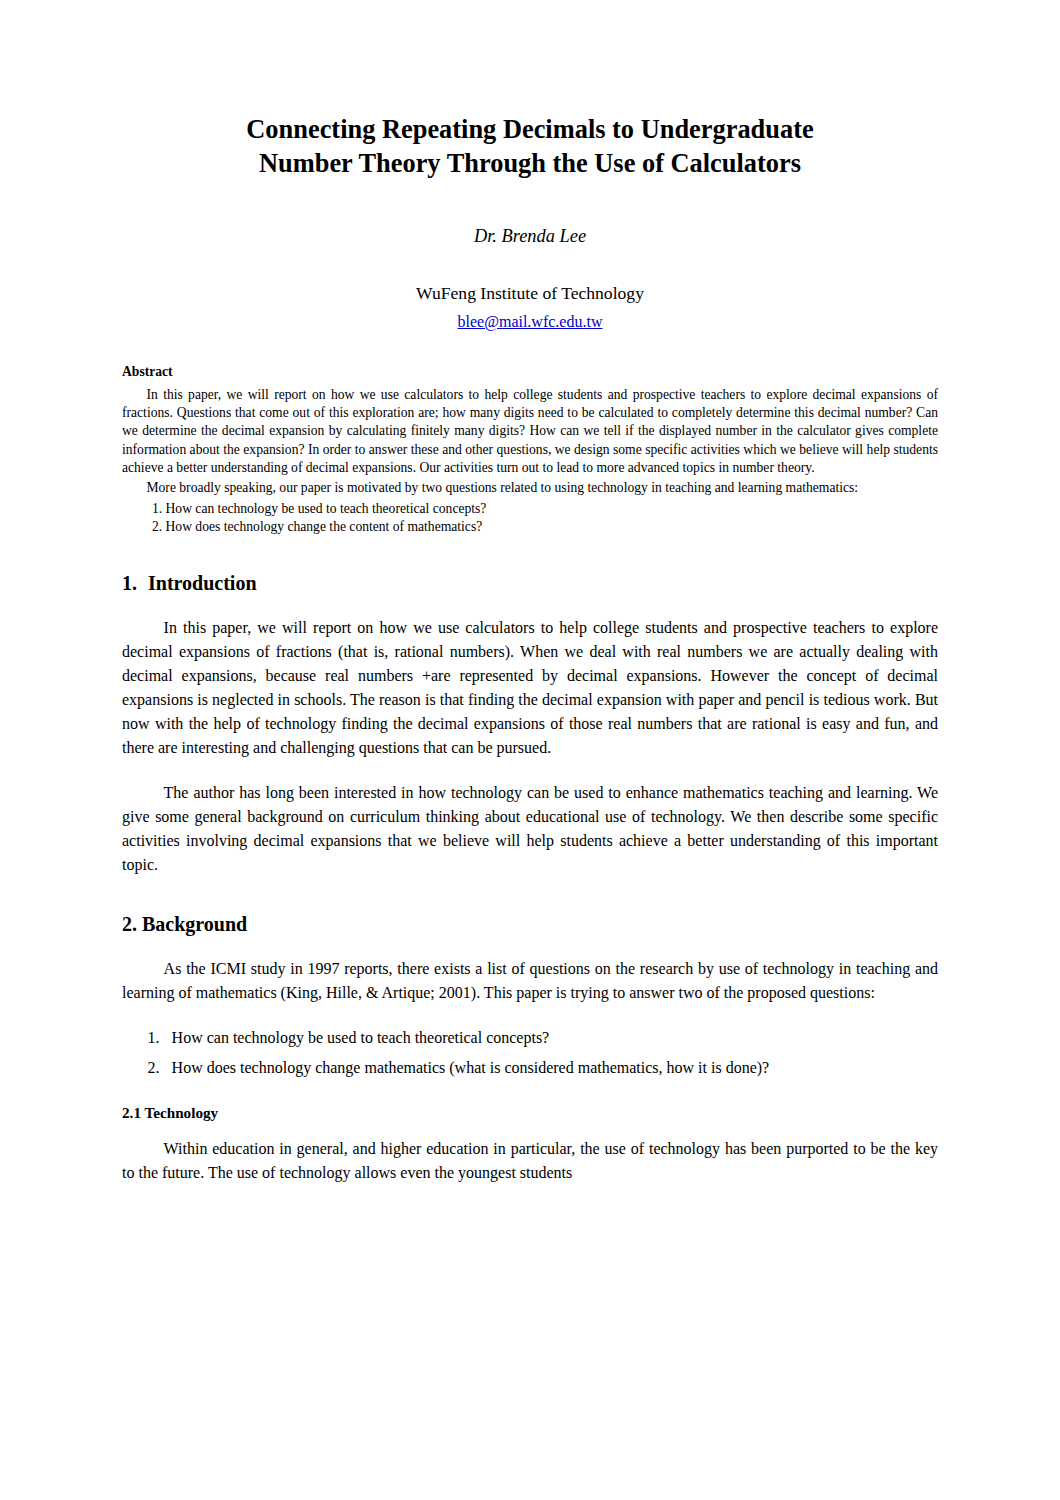Connecting Repeating Decimals to Undergraduate
Number Theory Through the Use of Calculators
Dr. Brenda Lee
WuFeng Institute of Technology
blee@mail.wfc.edu.tw
Abstract
In this paper, we will report on how we use calculators to help college students and prospective teachers to explore decimal expansions of fractions. Questions that come out of this exploration are; how many digits need to be calculated to completely determine this decimal number? Can we determine the decimal expansion by calculating finitely many digits? How can we tell if the displayed number in the calculator gives complete information about the expansion? In order to answer these and other questions, we design some specific activities which we believe will help students achieve a better understanding of decimal expansions. Our activities turn out to lead to more advanced topics in number theory.
More broadly speaking, our paper is motivated by two questions related to using technology in teaching and learning mathematics:
How can technology be used to teach theoretical concepts?
How does technology change the content of mathematics?
1. Introduction
In this paper, we will report on how we use calculators to help college students and prospective teachers to explore decimal expansions of fractions (that is, rational numbers). When we deal with real numbers we are actually dealing with decimal expansions, because real numbers +are represented by decimal expansions. However the concept of decimal expansions is neglected in schools. The reason is that finding the decimal expansion with paper and pencil is tedious work. But now with the help of technology finding the decimal expansions of those real numbers that are rational is easy and fun, and there are interesting and challenging questions that can be pursued.
The author has long been interested in how technology can be used to enhance mathematics teaching and learning. We give some general background on curriculum thinking about educational use of technology. We then describe some specific activities involving decimal expansions that we believe will help students achieve a better understanding of this important topic.
2. Background
As the ICMI study in 1997 reports, there exists a list of questions on the research by use of technology in teaching and learning of mathematics (King, Hille, & Artique; 2001). This paper is trying to answer two of the proposed questions:
How can technology be used to teach theoretical concepts?
How does technology change mathematics (what is considered mathematics, how it is done)?
2.1 Technology
Within education in general, and higher education in particular, the use of technology has been purported to be the key to the future. The use of technology allows even the youngest students